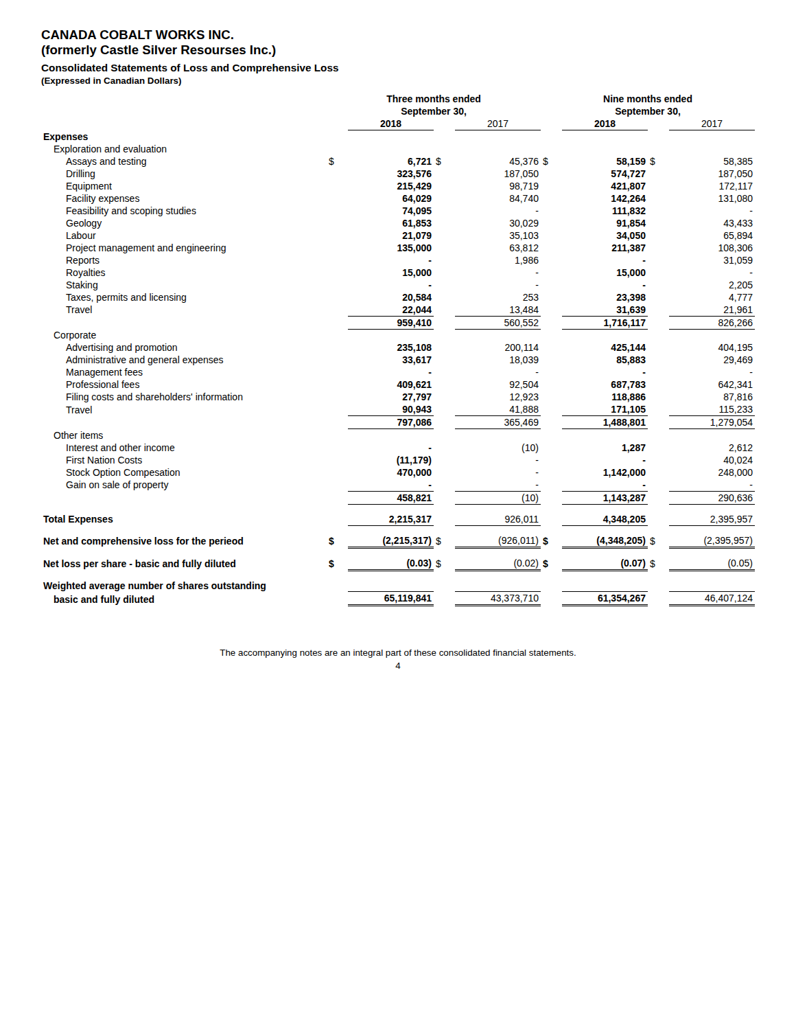CANADA COBALT WORKS INC.
(formerly Castle Silver Resourses Inc.)
Consolidated Statements of Loss and Comprehensive Loss
(Expressed in Canadian Dollars)
| | Three months ended | Nine months ended |
| | September 30, | September 30, |
| | | 2018 | | 2017 | | 2018 | | 2017 |
| Expenses | |
| Exploration and evaluation | |
| Assays and testing | $ | 6,721 | $ | 45,376 | $ | 58,159 | $ | 58,385 |
| Drilling | | 323,576 | | 187,050 | | 574,727 | | 187,050 |
| Equipment | | 215,429 | | 98,719 | | 421,807 | | 172,117 |
| Facility expenses | | 64,029 | | 84,740 | | 142,264 | | 131,080 |
| Feasibility and scoping studies | | 74,095 | | - | | 111,832 | | - |
| Geology | | 61,853 | | 30,029 | | 91,854 | | 43,433 |
| Labour | | 21,079 | | 35,103 | | 34,050 | | 65,894 |
| Project management and engineering | | 135,000 | | 63,812 | | 211,387 | | 108,306 |
| Reports | | - | | 1,986 | | - | | 31,059 |
| Royalties | | 15,000 | | - | | 15,000 | | - |
| Staking | | - | | - | | - | | 2,205 |
| Taxes, permits and licensing | | 20,584 | | 253 | | 23,398 | | 4,777 |
| Travel | | 22,044 | | 13,484 | | 31,639 | | 21,961 |
| | | 959,410 | | 560,552 | | 1,716,117 | | 826,266 |
| Corporate | |
| Advertising and promotion | | 235,108 | | 200,114 | | 425,144 | | 404,195 |
| Administrative and general expenses | | 33,617 | | 18,039 | | 85,883 | | 29,469 |
| Management fees | | - | | - | | - | | - |
| Professional fees | | 409,621 | | 92,504 | | 687,783 | | 642,341 |
| Filing costs and shareholders' information | | 27,797 | | 12,923 | | 118,886 | | 87,816 |
| Travel | | 90,943 | | 41,888 | | 171,105 | | 115,233 |
| | | 797,086 | | 365,469 | | 1,488,801 | | 1,279,054 |
| Other items | |
| Interest and other income | | - | | (10) | | 1,287 | | 2,612 |
| First Nation Costs | | (11,179) | | - | | - | | 40,024 |
| Stock Option Compesation | | 470,000 | | - | | 1,142,000 | | 248,000 |
| Gain on sale of property | | - | | - | | - | | - |
| | | 458,821 | | (10) | | 1,143,287 | | 290,636 |
| Total Expenses | | 2,215,317 | | 926,011 | | 4,348,205 | | 2,395,957 |
| Net and comprehensive loss for the perieod | $ | (2,215,317) | $ | (926,011) | $ | (4,348,205) | $ | (2,395,957) |
| Net loss per share - basic and fully diluted | $ | (0.03) | $ | (0.02) | $ | (0.07) | $ | (0.05) |
| Weighted average number of shares outstanding | |
| basic and fully diluted | | 65,119,841 | | 43,373,710 | | 61,354,267 | | 46,407,124 |
The accompanying notes are an integral part of these consolidated financial statements.
4